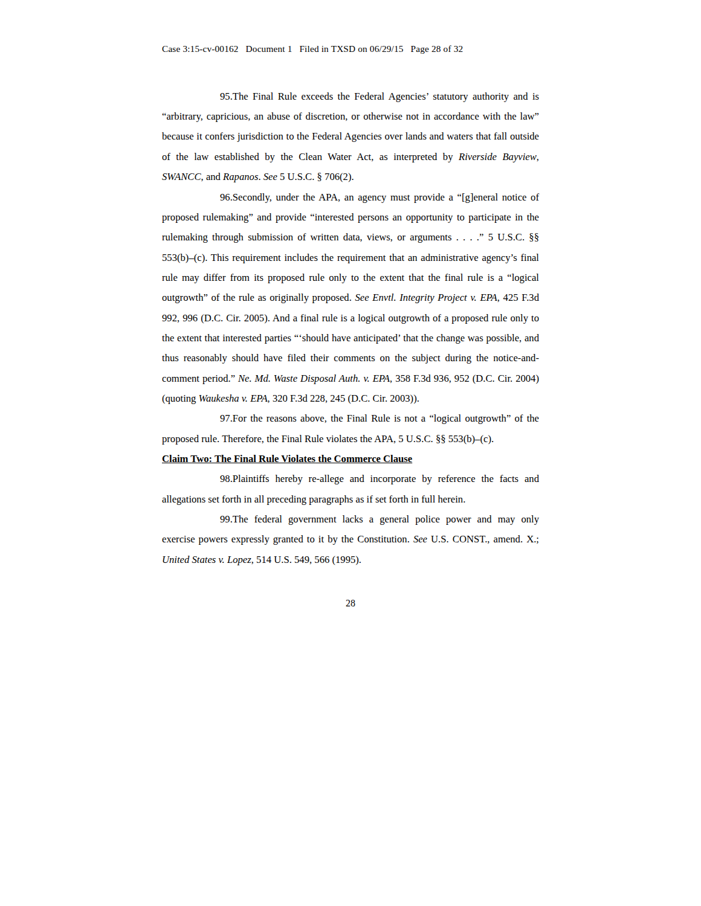Case 3:15-cv-00162 Document 1 Filed in TXSD on 06/29/15 Page 28 of 32
95. The Final Rule exceeds the Federal Agencies’ statutory authority and is “arbitrary, capricious, an abuse of discretion, or otherwise not in accordance with the law” because it confers jurisdiction to the Federal Agencies over lands and waters that fall outside of the law established by the Clean Water Act, as interpreted by Riverside Bayview, SWANCC, and Rapanos. See 5 U.S.C. § 706(2).
96. Secondly, under the APA, an agency must provide a “[g]eneral notice of proposed rulemaking” and provide “interested persons an opportunity to participate in the rulemaking through submission of written data, views, or arguments . . . .” 5 U.S.C. §§ 553(b)–(c). This requirement includes the requirement that an administrative agency’s final rule may differ from its proposed rule only to the extent that the final rule is a “logical outgrowth” of the rule as originally proposed. See Envtl. Integrity Project v. EPA, 425 F.3d 992, 996 (D.C. Cir. 2005). And a final rule is a logical outgrowth of a proposed rule only to the extent that interested parties “‘should have anticipated’ that the change was possible, and thus reasonably should have filed their comments on the subject during the notice-and-comment period.” Ne. Md. Waste Disposal Auth. v. EPA, 358 F.3d 936, 952 (D.C. Cir. 2004) (quoting Waukesha v. EPA, 320 F.3d 228, 245 (D.C. Cir. 2003)).
97. For the reasons above, the Final Rule is not a “logical outgrowth” of the proposed rule. Therefore, the Final Rule violates the APA, 5 U.S.C. §§ 553(b)–(c).
Claim Two: The Final Rule Violates the Commerce Clause
98. Plaintiffs hereby re-allege and incorporate by reference the facts and allegations set forth in all preceding paragraphs as if set forth in full herein.
99. The federal government lacks a general police power and may only exercise powers expressly granted to it by the Constitution. See U.S. CONST., amend. X.; United States v. Lopez, 514 U.S. 549, 566 (1995).
28